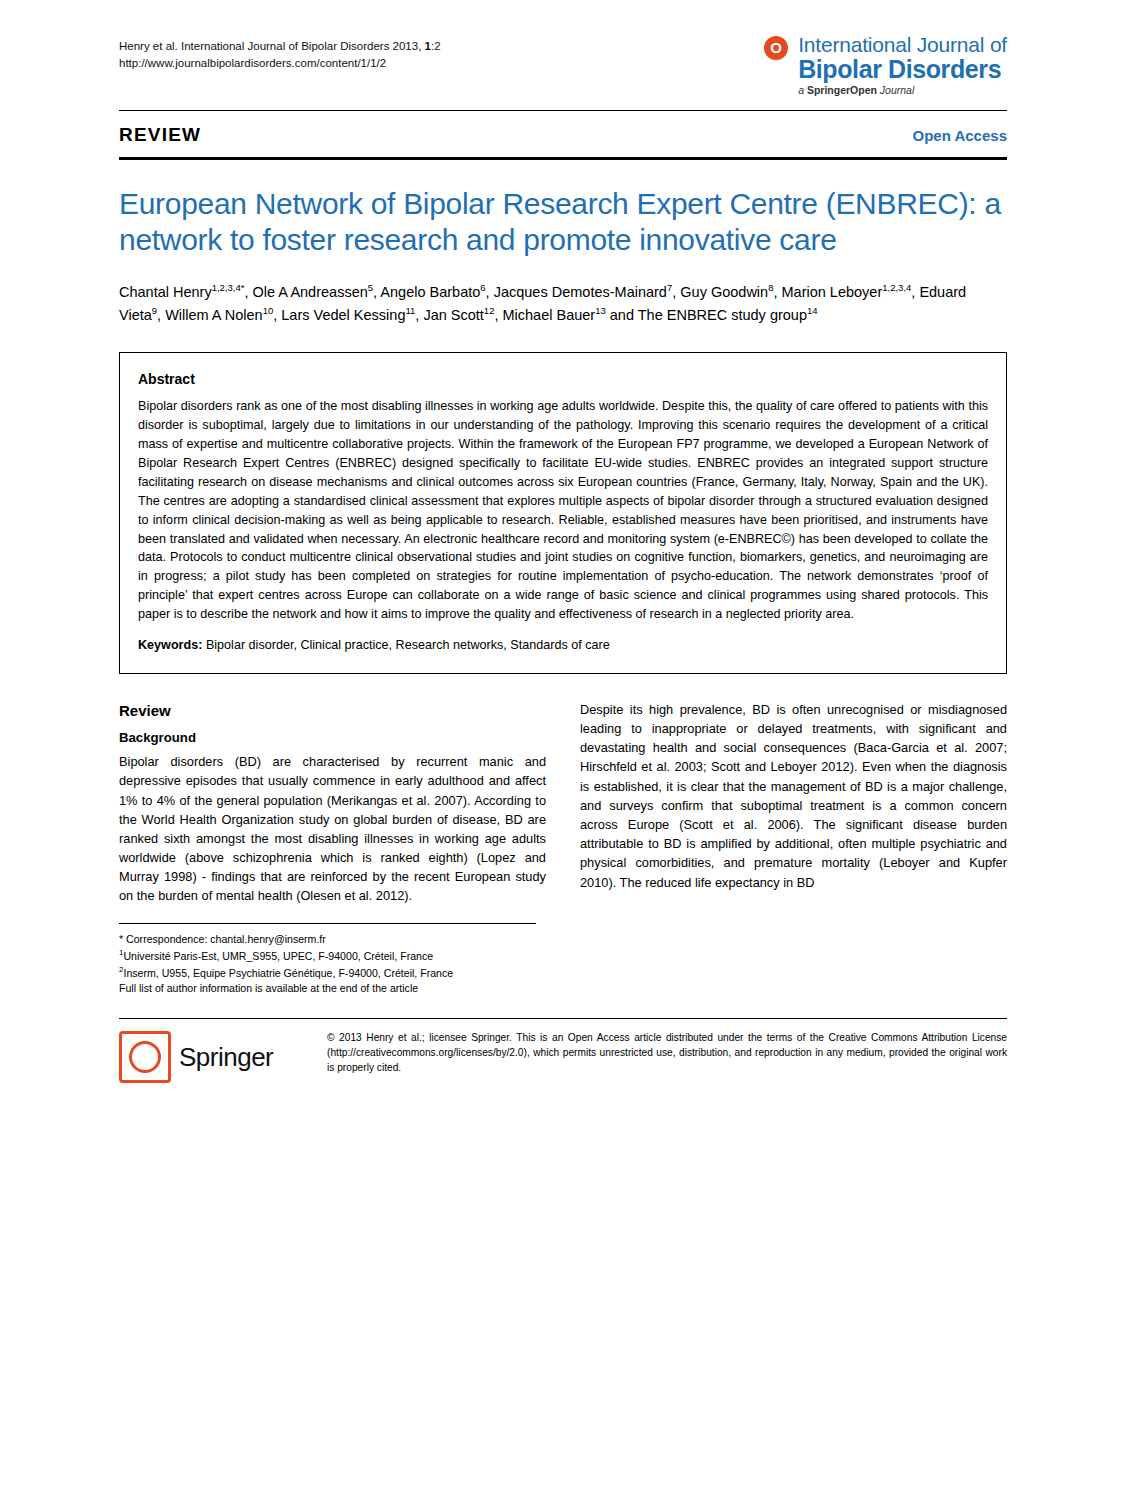Henry et al. International Journal of Bipolar Disorders 2013, 1:2
http://www.journalbipolardisorders.com/content/1/1/2
O
International Journal of
Bipolar Disorders
a SpringerOpen Journal
REVIEW
Open Access
European Network of Bipolar Research Expert Centre (ENBREC): a network to foster research and promote innovative care
Chantal Henry1,2,3,4*, Ole A Andreassen5, Angelo Barbato6, Jacques Demotes-Mainard7, Guy Goodwin8, Marion Leboyer1,2,3,4, Eduard Vieta9, Willem A Nolen10, Lars Vedel Kessing11, Jan Scott12, Michael Bauer13 and The ENBREC study group14
Abstract
Bipolar disorders rank as one of the most disabling illnesses in working age adults worldwide. Despite this, the quality of care offered to patients with this disorder is suboptimal, largely due to limitations in our understanding of the pathology. Improving this scenario requires the development of a critical mass of expertise and multicentre collaborative projects. Within the framework of the European FP7 programme, we developed a European Network of Bipolar Research Expert Centres (ENBREC) designed specifically to facilitate EU-wide studies. ENBREC provides an integrated support structure facilitating research on disease mechanisms and clinical outcomes across six European countries (France, Germany, Italy, Norway, Spain and the UK). The centres are adopting a standardised clinical assessment that explores multiple aspects of bipolar disorder through a structured evaluation designed to inform clinical decision-making as well as being applicable to research. Reliable, established measures have been prioritised, and instruments have been translated and validated when necessary. An electronic healthcare record and monitoring system (e-ENBREC©) has been developed to collate the data. Protocols to conduct multicentre clinical observational studies and joint studies on cognitive function, biomarkers, genetics, and neuroimaging are in progress; a pilot study has been completed on strategies for routine implementation of psycho-education. The network demonstrates ‘proof of principle’ that expert centres across Europe can collaborate on a wide range of basic science and clinical programmes using shared protocols. This paper is to describe the network and how it aims to improve the quality and effectiveness of research in a neglected priority area.
Keywords: Bipolar disorder, Clinical practice, Research networks, Standards of care
Review
Background
Bipolar disorders (BD) are characterised by recurrent manic and depressive episodes that usually commence in early adulthood and affect 1% to 4% of the general population (Merikangas et al. 2007). According to the World Health Organization study on global burden of disease, BD are ranked sixth amongst the most disabling illnesses in working age adults worldwide (above schizophrenia which is ranked eighth) (Lopez and Murray 1998) - findings that are reinforced by the recent European study on the burden of mental health (Olesen et al. 2012).
Despite its high prevalence, BD is often unrecognised or misdiagnosed leading to inappropriate or delayed treatments, with significant and devastating health and social consequences (Baca-Garcia et al. 2007; Hirschfeld et al. 2003; Scott and Leboyer 2012). Even when the diagnosis is established, it is clear that the management of BD is a major challenge, and surveys confirm that suboptimal treatment is a common concern across Europe (Scott et al. 2006). The significant disease burden attributable to BD is amplified by additional, often multiple psychiatric and physical comorbidities, and premature mortality (Leboyer and Kupfer 2010). The reduced life expectancy in BD
* Correspondence: chantal.henry@inserm.fr
1Université Paris-Est, UMR_S955, UPEC, F-94000, Créteil, France
2Inserm, U955, Equipe Psychiatrie Génétique, F-94000, Créteil, France
Full list of author information is available at the end of the article
Springer
© 2013 Henry et al.; licensee Springer. This is an Open Access article distributed under the terms of the Creative Commons Attribution License (http://creativecommons.org/licenses/by/2.0), which permits unrestricted use, distribution, and reproduction in any medium, provided the original work is properly cited.